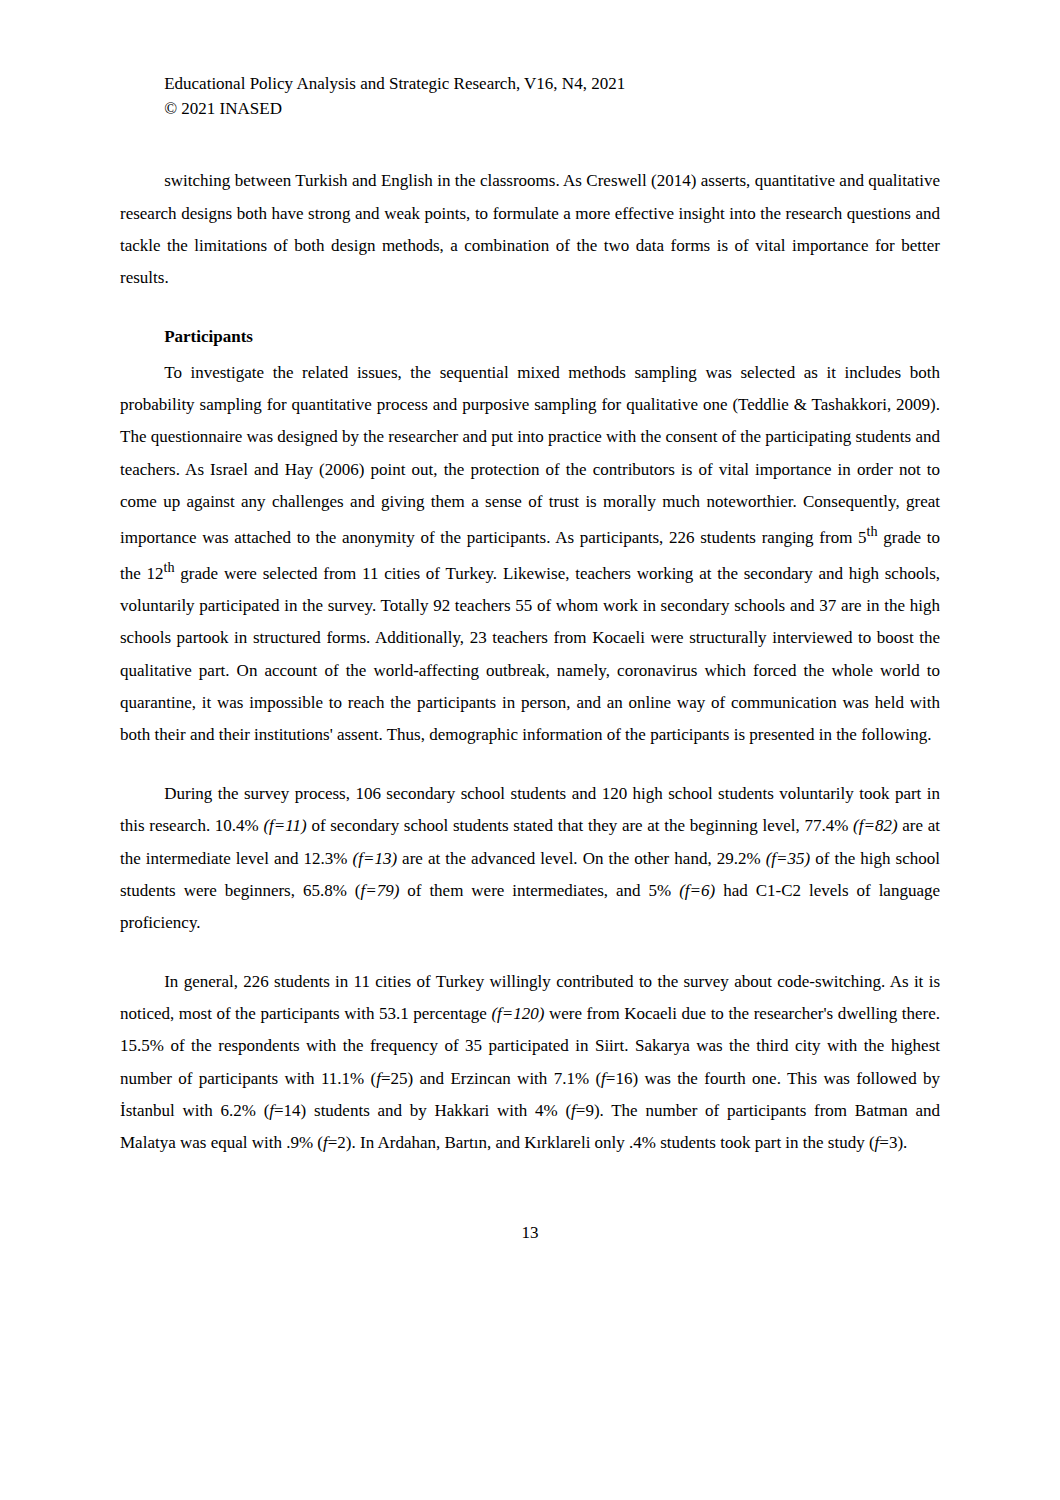Educational Policy Analysis and Strategic Research, V16, N4, 2021
© 2021 INASED
switching between Turkish and English in the classrooms. As Creswell (2014) asserts, quantitative and qualitative research designs both have strong and weak points, to formulate a more effective insight into the research questions and tackle the limitations of both design methods, a combination of the two data forms is of vital importance for better results.
Participants
To investigate the related issues, the sequential mixed methods sampling was selected as it includes both probability sampling for quantitative process and purposive sampling for qualitative one (Teddlie & Tashakkori, 2009). The questionnaire was designed by the researcher and put into practice with the consent of the participating students and teachers. As Israel and Hay (2006) point out, the protection of the contributors is of vital importance in order not to come up against any challenges and giving them a sense of trust is morally much noteworthier. Consequently, great importance was attached to the anonymity of the participants. As participants, 226 students ranging from 5th grade to the 12th grade were selected from 11 cities of Turkey. Likewise, teachers working at the secondary and high schools, voluntarily participated in the survey. Totally 92 teachers 55 of whom work in secondary schools and 37 are in the high schools partook in structured forms. Additionally, 23 teachers from Kocaeli were structurally interviewed to boost the qualitative part. On account of the world-affecting outbreak, namely, coronavirus which forced the whole world to quarantine, it was impossible to reach the participants in person, and an online way of communication was held with both their and their institutions' assent. Thus, demographic information of the participants is presented in the following.
During the survey process, 106 secondary school students and 120 high school students voluntarily took part in this research. 10.4% (f=11) of secondary school students stated that they are at the beginning level, 77.4% (f=82) are at the intermediate level and 12.3% (f=13) are at the advanced level. On the other hand, 29.2% (f=35) of the high school students were beginners, 65.8% (f=79) of them were intermediates, and 5% (f=6) had C1-C2 levels of language proficiency.
In general, 226 students in 11 cities of Turkey willingly contributed to the survey about code-switching. As it is noticed, most of the participants with 53.1 percentage (f=120) were from Kocaeli due to the researcher's dwelling there. 15.5% of the respondents with the frequency of 35 participated in Siirt. Sakarya was the third city with the highest number of participants with 11.1% (f=25) and Erzincan with 7.1% (f=16) was the fourth one. This was followed by İstanbul with 6.2% (f=14) students and by Hakkari with 4% (f=9). The number of participants from Batman and Malatya was equal with .9% (f=2). In Ardahan, Bartın, and Kırklareli only .4% students took part in the study (f=3).
13